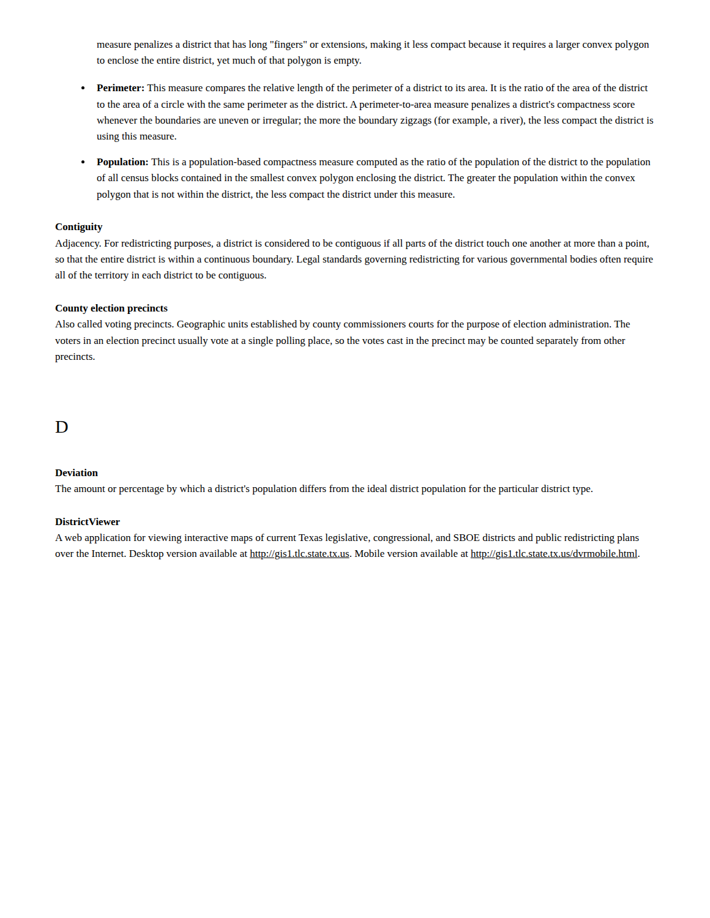measure penalizes a district that has long "fingers" or extensions, making it less compact because it requires a larger convex polygon to enclose the entire district, yet much of that polygon is empty.
Perimeter: This measure compares the relative length of the perimeter of a district to its area. It is the ratio of the area of the district to the area of a circle with the same perimeter as the district. A perimeter-to-area measure penalizes a district's compactness score whenever the boundaries are uneven or irregular; the more the boundary zigzags (for example, a river), the less compact the district is using this measure.
Population: This is a population-based compactness measure computed as the ratio of the population of the district to the population of all census blocks contained in the smallest convex polygon enclosing the district. The greater the population within the convex polygon that is not within the district, the less compact the district under this measure.
Contiguity
Adjacency. For redistricting purposes, a district is considered to be contiguous if all parts of the district touch one another at more than a point, so that the entire district is within a continuous boundary. Legal standards governing redistricting for various governmental bodies often require all of the territory in each district to be contiguous.
County election precincts
Also called voting precincts. Geographic units established by county commissioners courts for the purpose of election administration. The voters in an election precinct usually vote at a single polling place, so the votes cast in the precinct may be counted separately from other precincts.
D
Deviation
The amount or percentage by which a district's population differs from the ideal district population for the particular district type.
DistrictViewer
A web application for viewing interactive maps of current Texas legislative, congressional, and SBOE districts and public redistricting plans over the Internet. Desktop version available at http://gis1.tlc.state.tx.us. Mobile version available at http://gis1.tlc.state.tx.us/dvrmobile.html.